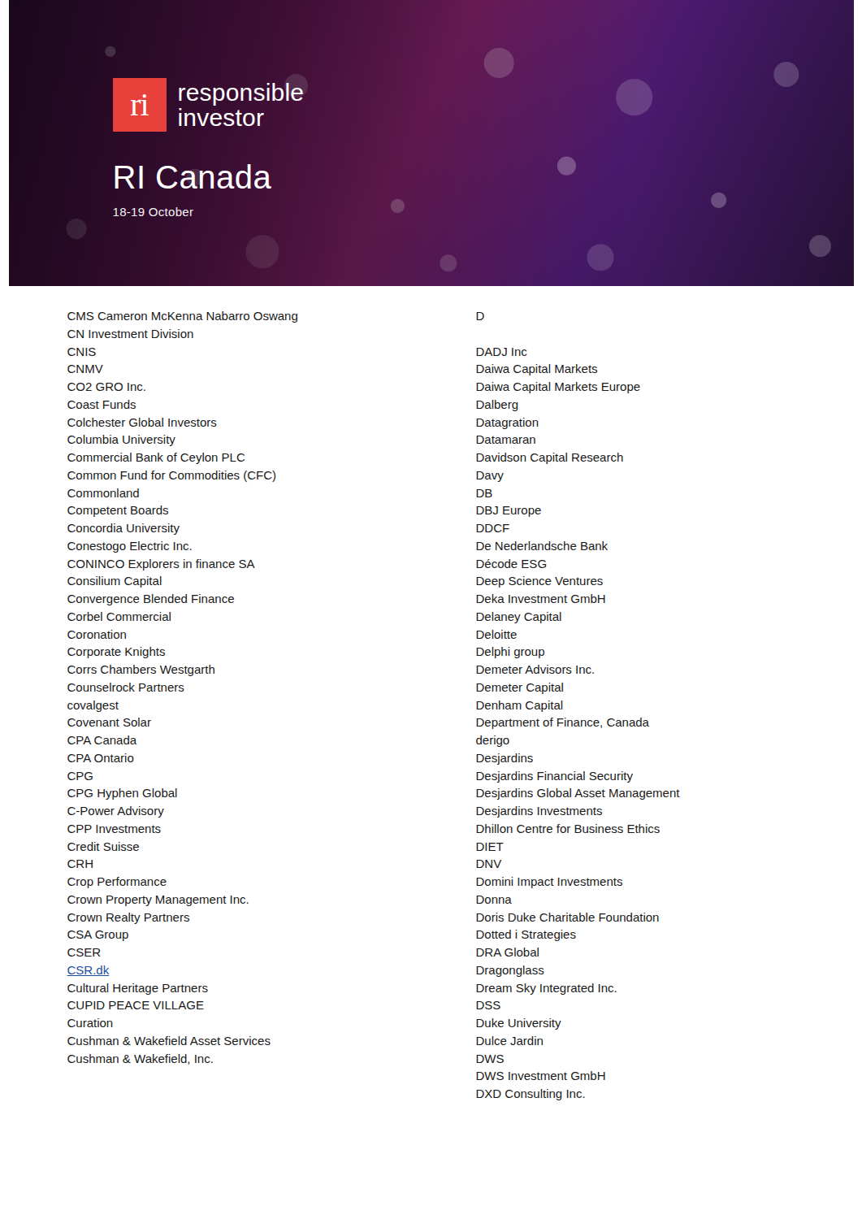ri
responsible
investor
RI Canada
18-19 October
CMS Cameron McKenna Nabarro Oswang
CN Investment Division
CNIS
CNMV
CO2 GRO Inc.
Coast Funds
Colchester Global Investors
Columbia University
Commercial Bank of Ceylon PLC
Common Fund for Commodities (CFC)
Commonland
Competent Boards
Concordia University
Conestogo Electric Inc.
CONINCO Explorers in finance SA
Consilium Capital
Convergence Blended Finance
Corbel Commercial
Coronation
Corporate Knights
Corrs Chambers Westgarth
Counselrock Partners
covalgest
Covenant Solar
CPA Canada
CPA Ontario
CPG
CPG Hyphen Global
C-Power Advisory
CPP Investments
Credit Suisse
CRH
Crop Performance
Crown Property Management Inc.
Crown Realty Partners
CSA Group
CSER
CSR.dk
Cultural Heritage Partners
CUPID PEACE VILLAGE
Curation
Cushman & Wakefield Asset Services
Cushman & Wakefield, Inc.
D
DADJ Inc
Daiwa Capital Markets
Daiwa Capital Markets Europe
Dalberg
Datagration
Datamaran
Davidson Capital Research
Davy
DB
DBJ Europe
DDCF
De Nederlandsche Bank
Décode ESG
Deep Science Ventures
Deka Investment GmbH
Delaney Capital
Deloitte
Delphi group
Demeter Advisors Inc.
Demeter Capital
Denham Capital
Department of Finance, Canada
derigo
Desjardins
Desjardins Financial Security
Desjardins Global Asset Management
Desjardins Investments
Dhillon Centre for Business Ethics
DIET
DNV
Domini Impact Investments
Donna
Doris Duke Charitable Foundation
Dotted i Strategies
DRA Global
Dragonglass
Dream Sky Integrated Inc.
DSS
Duke University
Dulce Jardin
DWS
DWS Investment GmbH
DXD Consulting Inc.